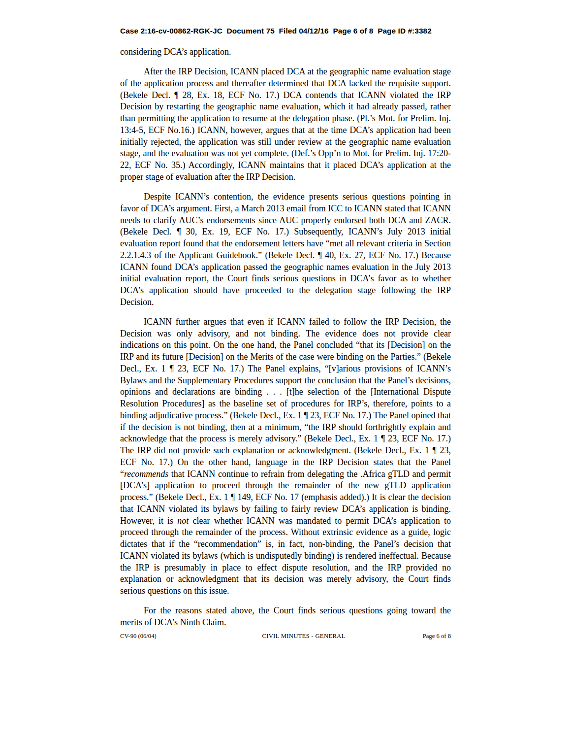Case 2:16-cv-00862-RGK-JC Document 75 Filed 04/12/16 Page 6 of 8 Page ID #:3382
considering DCA’s application.
After the IRP Decision, ICANN placed DCA at the geographic name evaluation stage of the application process and thereafter determined that DCA lacked the requisite support. (Bekele Decl. ¶ 28, Ex. 18, ECF No. 17.) DCA contends that ICANN violated the IRP Decision by restarting the geographic name evaluation, which it had already passed, rather than permitting the application to resume at the delegation phase. (Pl.’s Mot. for Prelim. Inj. 13:4-5, ECF No.16.) ICANN, however, argues that at the time DCA’s application had been initially rejected, the application was still under review at the geographic name evaluation stage, and the evaluation was not yet complete. (Def.’s Opp’n to Mot. for Prelim. Inj. 17:20-22, ECF No. 35.) Accordingly, ICANN maintains that it placed DCA’s application at the proper stage of evaluation after the IRP Decision.
Despite ICANN’s contention, the evidence presents serious questions pointing in favor of DCA’s argument. First, a March 2013 email from ICC to ICANN stated that ICANN needs to clarify AUC’s endorsements since AUC properly endorsed both DCA and ZACR. (Bekele Decl. ¶ 30, Ex. 19, ECF No. 17.) Subsequently, ICANN’s July 2013 initial evaluation report found that the endorsement letters have “met all relevant criteria in Section 2.2.1.4.3 of the Applicant Guidebook.” (Bekele Decl. ¶ 40, Ex. 27, ECF No. 17.) Because ICANN found DCA’s application passed the geographic names evaluation in the July 2013 initial evaluation report, the Court finds serious questions in DCA’s favor as to whether DCA’s application should have proceeded to the delegation stage following the IRP Decision.
ICANN further argues that even if ICANN failed to follow the IRP Decision, the Decision was only advisory, and not binding. The evidence does not provide clear indications on this point. On the one hand, the Panel concluded “that its [Decision] on the IRP and its future [Decision] on the Merits of the case were binding on the Parties.” (Bekele Decl., Ex. 1 ¶ 23, ECF No. 17.) The Panel explains, “[v]arious provisions of ICANN’s Bylaws and the Supplementary Procedures support the conclusion that the Panel’s decisions, opinions and declarations are binding . . . [t]he selection of the [International Dispute Resolution Procedures] as the baseline set of procedures for IRP’s, therefore, points to a binding adjudicative process.” (Bekele Decl., Ex. 1 ¶ 23, ECF No. 17.) The Panel opined that if the decision is not binding, then at a minimum, “the IRP should forthrightly explain and acknowledge that the process is merely advisory.” (Bekele Decl., Ex. 1 ¶ 23, ECF No. 17.) The IRP did not provide such explanation or acknowledgment. (Bekele Decl., Ex. 1 ¶ 23, ECF No. 17.) On the other hand, language in the IRP Decision states that the Panel “recommends that ICANN continue to refrain from delegating the .Africa gTLD and permit [DCA’s] application to proceed through the remainder of the new gTLD application process.” (Bekele Decl., Ex. 1 ¶ 149, ECF No. 17 (emphasis added).) It is clear the decision that ICANN violated its bylaws by failing to fairly review DCA’s application is binding. However, it is not clear whether ICANN was mandated to permit DCA’s application to proceed through the remainder of the process. Without extrinsic evidence as a guide, logic dictates that if the “recommendation” is, in fact, non-binding, the Panel’s decision that ICANN violated its bylaws (which is undisputedly binding) is rendered ineffectual. Because the IRP is presumably in place to effect dispute resolution, and the IRP provided no explanation or acknowledgment that its decision was merely advisory, the Court finds serious questions on this issue.
For the reasons stated above, the Court finds serious questions going toward the merits of DCA’s Ninth Claim.
CV-90 (06/04) Civil Minutes - General Page 6 of 8